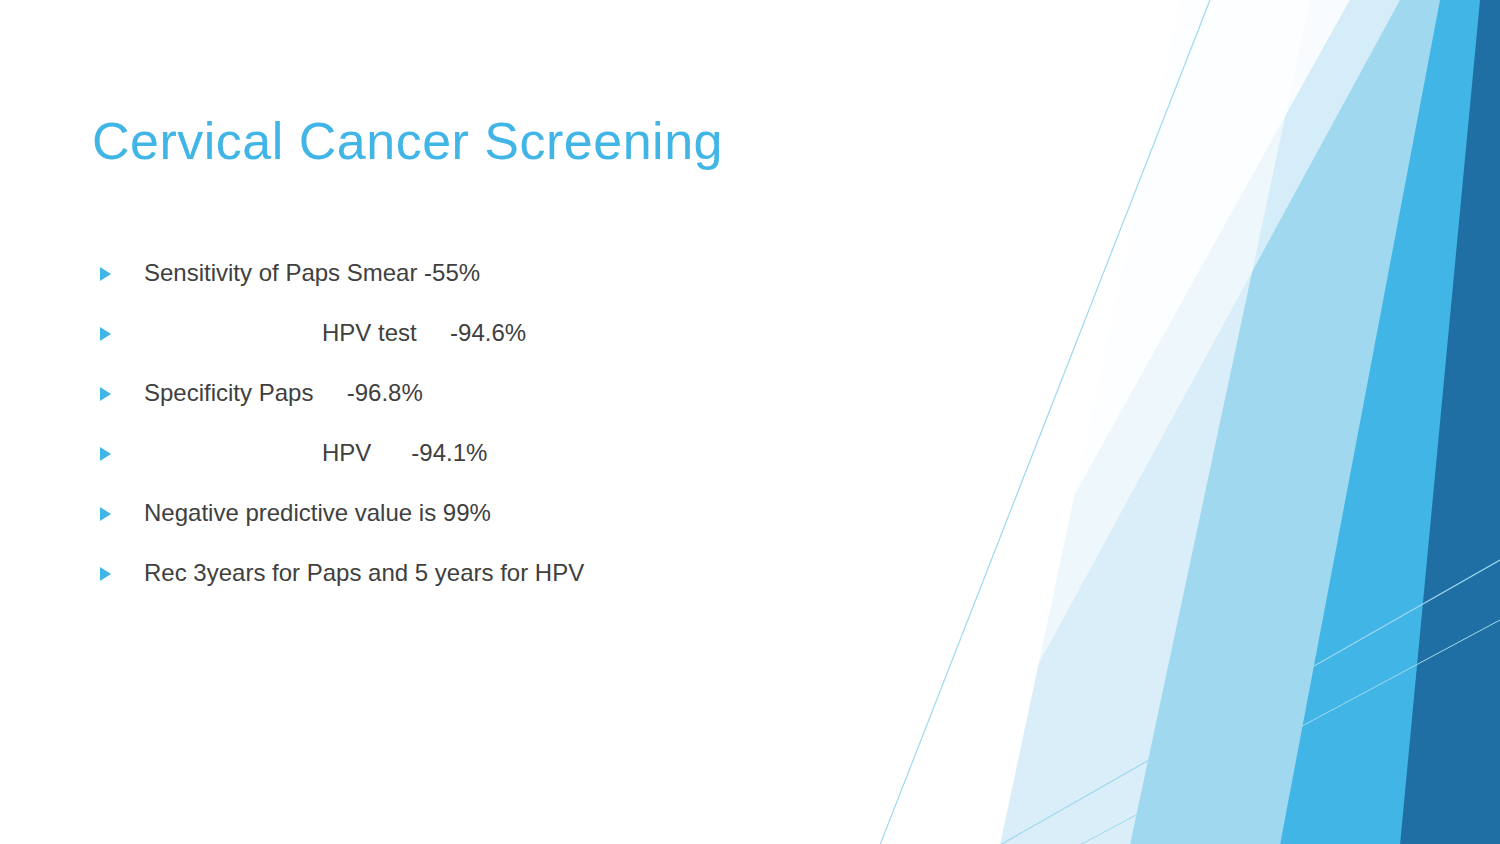Cervical Cancer Screening
Sensitivity of Paps Smear -55%
HPV test -94.6%
Specificity Paps -96.8%
HPV -94.1%
Negative predictive value is 99%
Rec 3years for Paps and 5 years for HPV